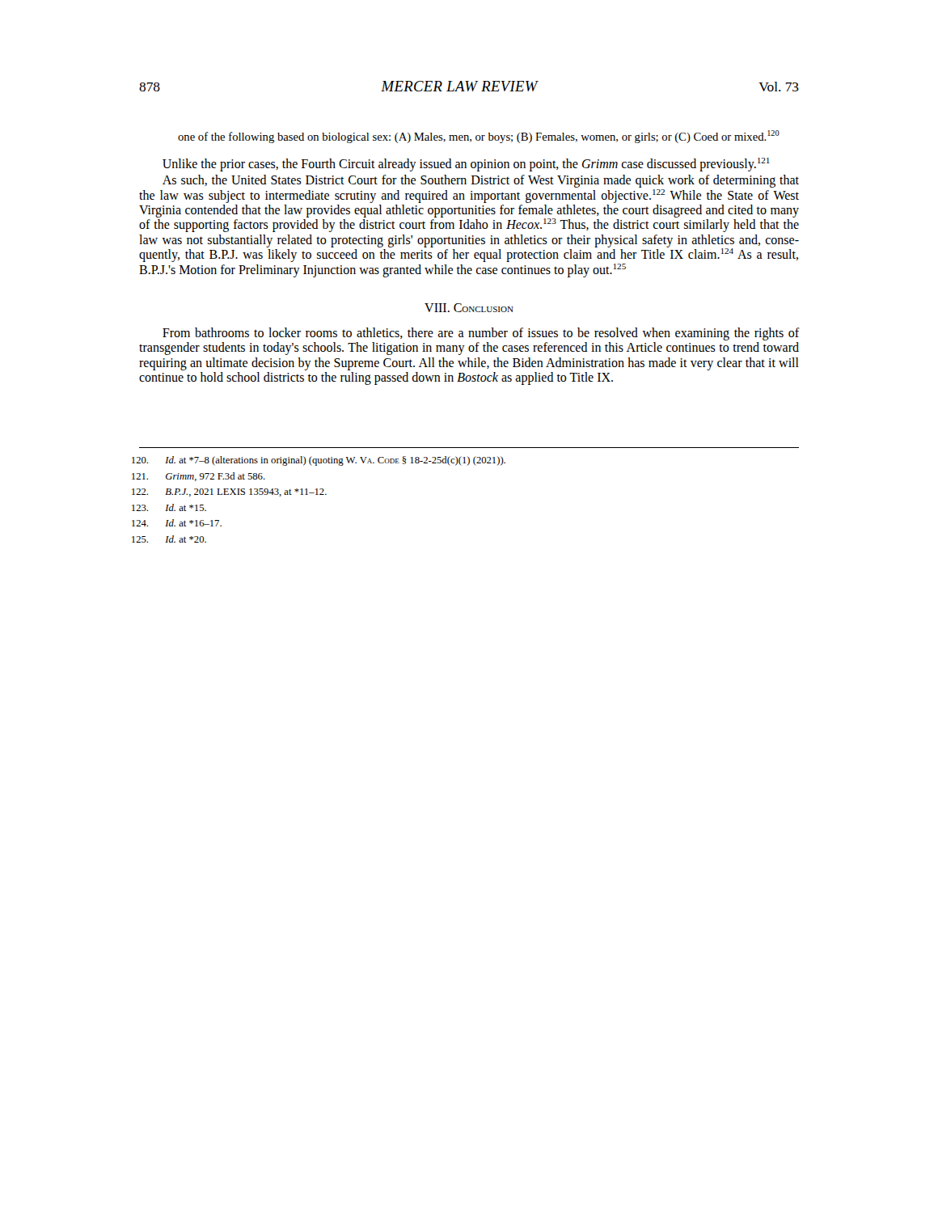878 MERCER LAW REVIEW Vol. 73
one of the following based on biological sex: (A) Males, men, or boys; (B) Females, women, or girls; or (C) Coed or mixed.120
Unlike the prior cases, the Fourth Circuit already issued an opinion on point, the Grimm case discussed previously.121
As such, the United States District Court for the Southern District of West Virginia made quick work of determining that the law was subject to intermediate scrutiny and required an important governmental objective.122 While the State of West Virginia contended that the law provides equal athletic opportunities for female athletes, the court disagreed and cited to many of the supporting factors provided by the district court from Idaho in Hecox.123 Thus, the district court similarly held that the law was not substantially related to protecting girls' opportunities in athletics or their physical safety in athletics and, consequently, that B.P.J. was likely to succeed on the merits of her equal protection claim and her Title IX claim.124 As a result, B.P.J.'s Motion for Preliminary Injunction was granted while the case continues to play out.125
VIII. Conclusion
From bathrooms to locker rooms to athletics, there are a number of issues to be resolved when examining the rights of transgender students in today's schools. The litigation in many of the cases referenced in this Article continues to trend toward requiring an ultimate decision by the Supreme Court. All the while, the Biden Administration has made it very clear that it will continue to hold school districts to the ruling passed down in Bostock as applied to Title IX.
120. Id. at *7–8 (alterations in original) (quoting W. Va. Code § 18-2-25d(c)(1) (2021)).
121. Grimm, 972 F.3d at 586.
122. B.P.J., 2021 LEXIS 135943, at *11–12.
123. Id. at *15.
124. Id. at *16–17.
125. Id. at *20.